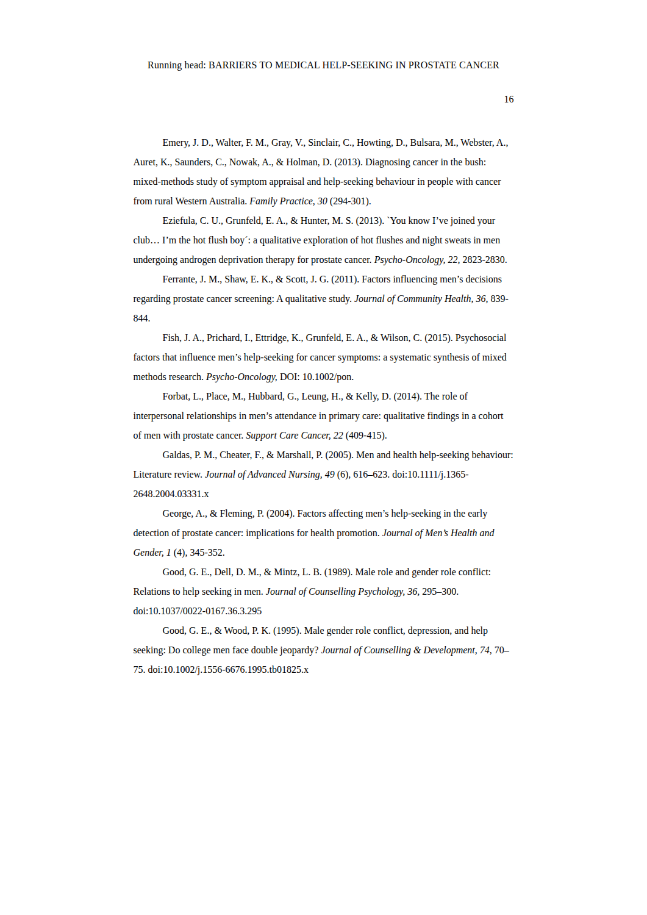Running head: BARRIERS TO MEDICAL HELP-SEEKING IN PROSTATE CANCER
16
Emery, J. D., Walter, F. M., Gray, V., Sinclair, C., Howting, D., Bulsara, M., Webster, A., Auret, K., Saunders, C., Nowak, A., & Holman, D. (2013). Diagnosing cancer in the bush: mixed-methods study of symptom appraisal and help-seeking behaviour in people with cancer from rural Western Australia. Family Practice, 30 (294-301).
Eziefula, C. U., Grunfeld, E. A., & Hunter, M. S. (2013). `You know I’ve joined your club… I’m the hot flush boy´: a qualitative exploration of hot flushes and night sweats in men undergoing androgen deprivation therapy for prostate cancer. Psycho-Oncology, 22, 2823-2830.
Ferrante, J. M., Shaw, E. K., & Scott, J. G. (2011). Factors influencing men’s decisions regarding prostate cancer screening: A qualitative study. Journal of Community Health, 36, 839-844.
Fish, J. A., Prichard, I., Ettridge, K., Grunfeld, E. A., & Wilson, C. (2015). Psychosocial factors that influence men’s help-seeking for cancer symptoms: a systematic synthesis of mixed methods research. Psycho-Oncology, DOI: 10.1002/pon.
Forbat, L., Place, M., Hubbard, G., Leung, H., & Kelly, D. (2014). The role of interpersonal relationships in men’s attendance in primary care: qualitative findings in a cohort of men with prostate cancer. Support Care Cancer, 22 (409-415).
Galdas, P. M., Cheater, F., & Marshall, P. (2005). Men and health help-seeking behaviour: Literature review. Journal of Advanced Nursing, 49 (6), 616–623. doi:10.1111/j.1365-2648.2004.03331.x
George, A., & Fleming, P. (2004). Factors affecting men’s help-seeking in the early detection of prostate cancer: implications for health promotion. Journal of Men’s Health and Gender, 1 (4), 345-352.
Good, G. E., Dell, D. M., & Mintz, L. B. (1989). Male role and gender role conflict: Relations to help seeking in men. Journal of Counselling Psychology, 36, 295–300. doi:10.1037/0022-0167.36.3.295
Good, G. E., & Wood, P. K. (1995). Male gender role conflict, depression, and help seeking: Do college men face double jeopardy? Journal of Counselling & Development, 74, 70–75. doi:10.1002/j.1556-6676.1995.tb01825.x